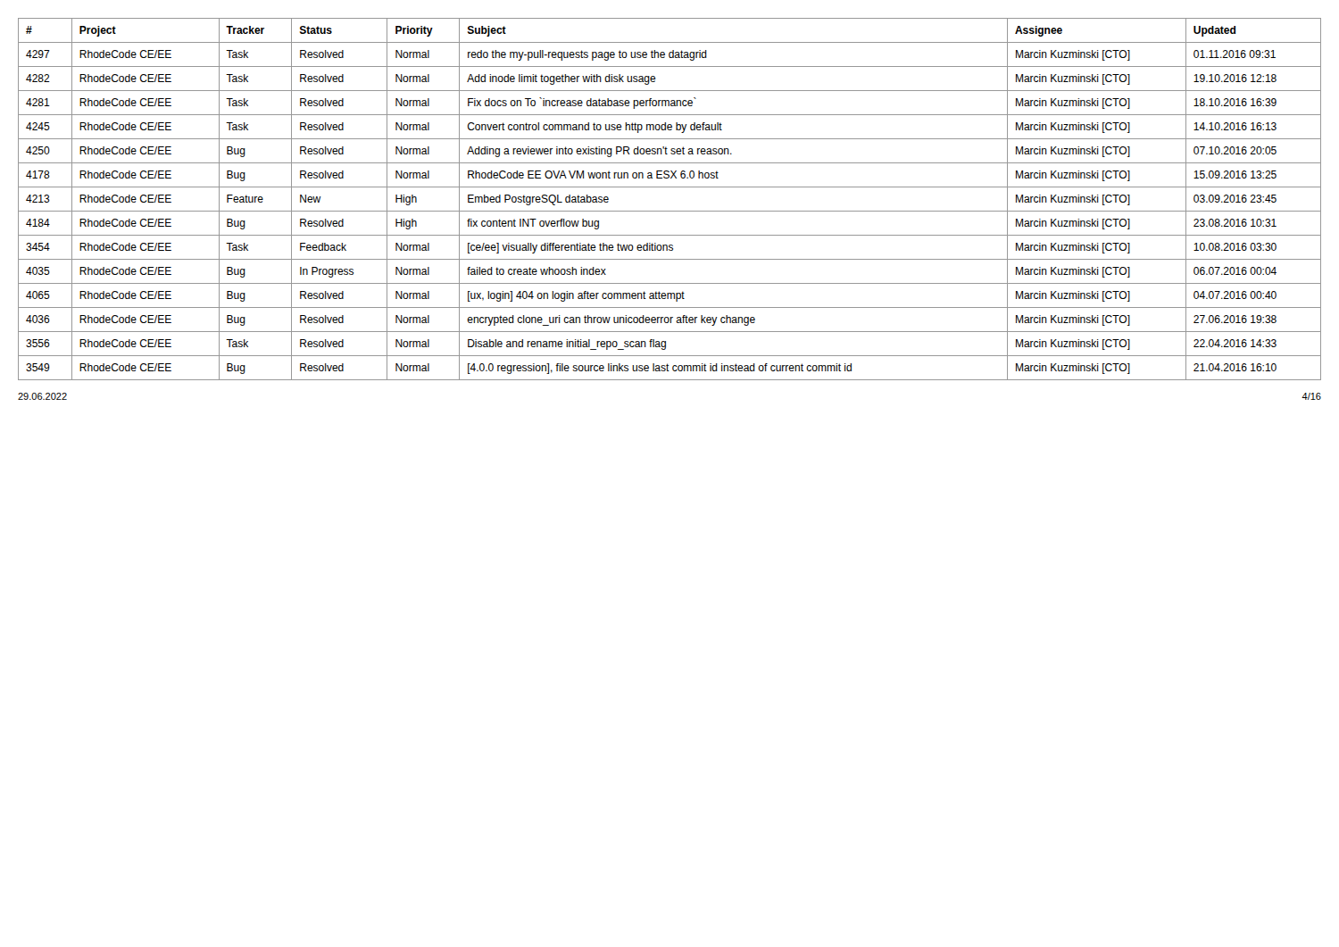| # | Project | Tracker | Status | Priority | Subject | Assignee | Updated |
| --- | --- | --- | --- | --- | --- | --- | --- |
| 4297 | RhodeCode CE/EE | Task | Resolved | Normal | redo the my-pull-requests page to use the datagrid | Marcin Kuzminski [CTO] | 01.11.2016 09:31 |
| 4282 | RhodeCode CE/EE | Task | Resolved | Normal | Add inode limit together with disk usage | Marcin Kuzminski [CTO] | 19.10.2016 12:18 |
| 4281 | RhodeCode CE/EE | Task | Resolved | Normal | Fix docs on To `increase database performance` | Marcin Kuzminski [CTO] | 18.10.2016 16:39 |
| 4245 | RhodeCode CE/EE | Task | Resolved | Normal | Convert control command to use http mode by default | Marcin Kuzminski [CTO] | 14.10.2016 16:13 |
| 4250 | RhodeCode CE/EE | Bug | Resolved | Normal | Adding a reviewer into existing PR doesn't set a reason. | Marcin Kuzminski [CTO] | 07.10.2016 20:05 |
| 4178 | RhodeCode CE/EE | Bug | Resolved | Normal | RhodeCode EE OVA VM wont run on a ESX 6.0 host | Marcin Kuzminski [CTO] | 15.09.2016 13:25 |
| 4213 | RhodeCode CE/EE | Feature | New | High | Embed PostgreSQL database | Marcin Kuzminski [CTO] | 03.09.2016 23:45 |
| 4184 | RhodeCode CE/EE | Bug | Resolved | High | fix content INT overflow bug | Marcin Kuzminski [CTO] | 23.08.2016 10:31 |
| 3454 | RhodeCode CE/EE | Task | Feedback | Normal | [ce/ee] visually differentiate the two editions | Marcin Kuzminski [CTO] | 10.08.2016 03:30 |
| 4035 | RhodeCode CE/EE | Bug | In Progress | Normal | failed to create whoosh index | Marcin Kuzminski [CTO] | 06.07.2016 00:04 |
| 4065 | RhodeCode CE/EE | Bug | Resolved | Normal | [ux, login] 404 on login after comment attempt | Marcin Kuzminski [CTO] | 04.07.2016 00:40 |
| 4036 | RhodeCode CE/EE | Bug | Resolved | Normal | encrypted clone_uri can throw unicodeerror after key change | Marcin Kuzminski [CTO] | 27.06.2016 19:38 |
| 3556 | RhodeCode CE/EE | Task | Resolved | Normal | Disable and rename initial_repo_scan flag | Marcin Kuzminski [CTO] | 22.04.2016 14:33 |
| 3549 | RhodeCode CE/EE | Bug | Resolved | Normal | [4.0.0 regression], file source links use last commit id instead of current commit id | Marcin Kuzminski [CTO] | 21.04.2016 16:10 |
29.06.2022 4/16